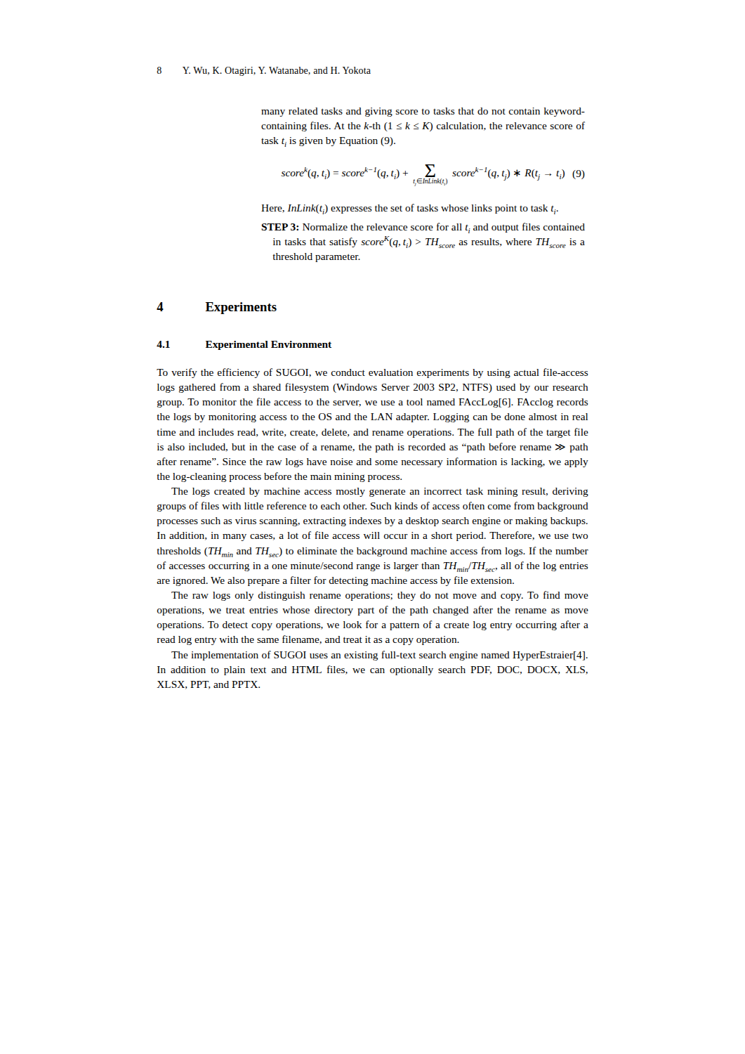8 Y. Wu, K. Otagiri, Y. Watanabe, and H. Yokota
many related tasks and giving score to tasks that do not contain keyword-containing files. At the k-th (1 ≤ k ≤ K) calculation, the relevance score of task ti is given by Equation (9).
scorek(q, ti) = scorek−1(q, ti) + Σtj∈InLink(ti) scorek−1(q, tj) ∗ R(tj → ti) (9)
Here, InLink(ti) expresses the set of tasks whose links point to task ti.
STEP 3: Normalize the relevance score for all ti and output files contained in tasks that satisfy scoreK(q, ti) > THscore as results, where THscore is a threshold parameter.
4 Experiments
4.1 Experimental Environment
To verify the efficiency of SUGOI, we conduct evaluation experiments by using actual file-access logs gathered from a shared filesystem (Windows Server 2003 SP2, NTFS) used by our research group. To monitor the file access to the server, we use a tool named FAccLog[6]. FAcclog records the logs by monitoring access to the OS and the LAN adapter. Logging can be done almost in real time and includes read, write, create, delete, and rename operations. The full path of the target file is also included, but in the case of a rename, the path is recorded as “path before rename ≫ path after rename”. Since the raw logs have noise and some necessary information is lacking, we apply the log-cleaning process before the main mining process.
The logs created by machine access mostly generate an incorrect task mining result, deriving groups of files with little reference to each other. Such kinds of access often come from background processes such as virus scanning, extracting indexes by a desktop search engine or making backups. In addition, in many cases, a lot of file access will occur in a short period. Therefore, we use two thresholds (THmin and THsec) to eliminate the background machine access from logs. If the number of accesses occurring in a one minute/second range is larger than THmin/THsec, all of the log entries are ignored. We also prepare a filter for detecting machine access by file extension.
The raw logs only distinguish rename operations; they do not move and copy. To find move operations, we treat entries whose directory part of the path changed after the rename as move operations. To detect copy operations, we look for a pattern of a create log entry occurring after a read log entry with the same filename, and treat it as a copy operation.
The implementation of SUGOI uses an existing full-text search engine named HyperEstraier[4]. In addition to plain text and HTML files, we can optionally search PDF, DOC, DOCX, XLS, XLSX, PPT, and PPTX.